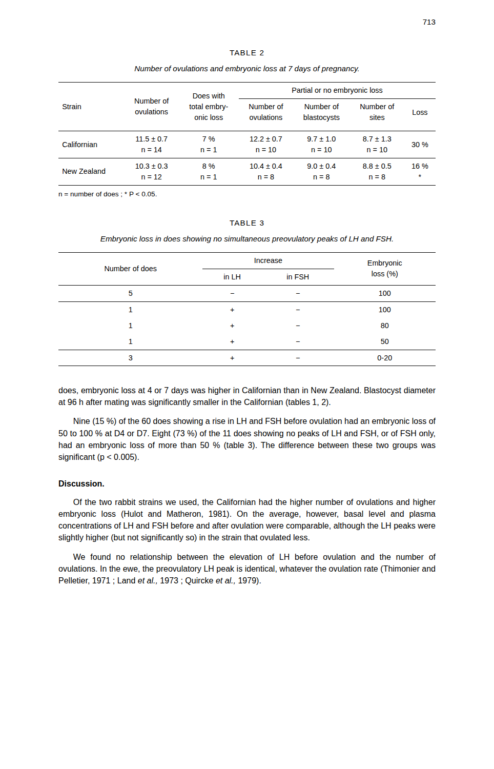713
TABLE 2
Number of ovulations and embryonic loss at 7 days of pregnancy.
| Strain | Number of ovulations | Does with total embry- onic loss | Partial or no embryonic loss |
| --- | --- | --- | --- |
| Number of ovulations | Number of blastocysts | Number of sites | Loss |
| Californian | 11.5 ± 0.7 n = 14 | 7 % n = 1 | 12.2 ± 0.7 n = 10 | 9.7 ± 1.0 n = 10 | 8.7 ± 1.3 n = 10 | 30 % |
| New Zealand | 10.3 ± 0.3 n = 12 | 8 % n = 1 | 10.4 ± 0.4 n = 8 | 9.0 ± 0.4 n = 8 | 8.8 ± 0.5 n = 8 | 16 % * |
n = number of does ; * P < 0.05.
TABLE 3
Embryonic loss in does showing no simultaneous preovulatory peaks of LH and FSH.
| Number of does | Increase | Embryonic loss (%) |
| --- | --- | --- |
| in LH | in FSH |
| 5 | − | − | 100 |
| 1 | + | − | 100 |
| 1 | + | − | 80 |
| 1 | + | − | 50 |
| 3 | + | − | 0-20 |
does, embryonic loss at 4 or 7 days was higher in Californian than in New Zealand. Blastocyst diameter at 96 h after mating was significantly smaller in the Californian (tables 1, 2).
Nine (15 %) of the 60 does showing a rise in LH and FSH before ovulation had an embryonic loss of 50 to 100 % at D4 or D7. Eight (73 %) of the 11 does showing no peaks of LH and FSH, or of FSH only, had an embryonic loss of more than 50 % (table 3). The difference between these two groups was significant (p < 0.005).
Discussion.
Of the two rabbit strains we used, the Californian had the higher number of ovulations and higher embryonic loss (Hulot and Matheron, 1981). On the average, however, basal level and plasma concentrations of LH and FSH before and after ovulation were comparable, although the LH peaks were slightly higher (but not significantly so) in the strain that ovulated less.
We found no relationship between the elevation of LH before ovulation and the number of ovulations. In the ewe, the preovulatory LH peak is identical, whatever the ovulation rate (Thimonier and Pelletier, 1971 ; Land et al., 1973 ; Quircke et al., 1979).